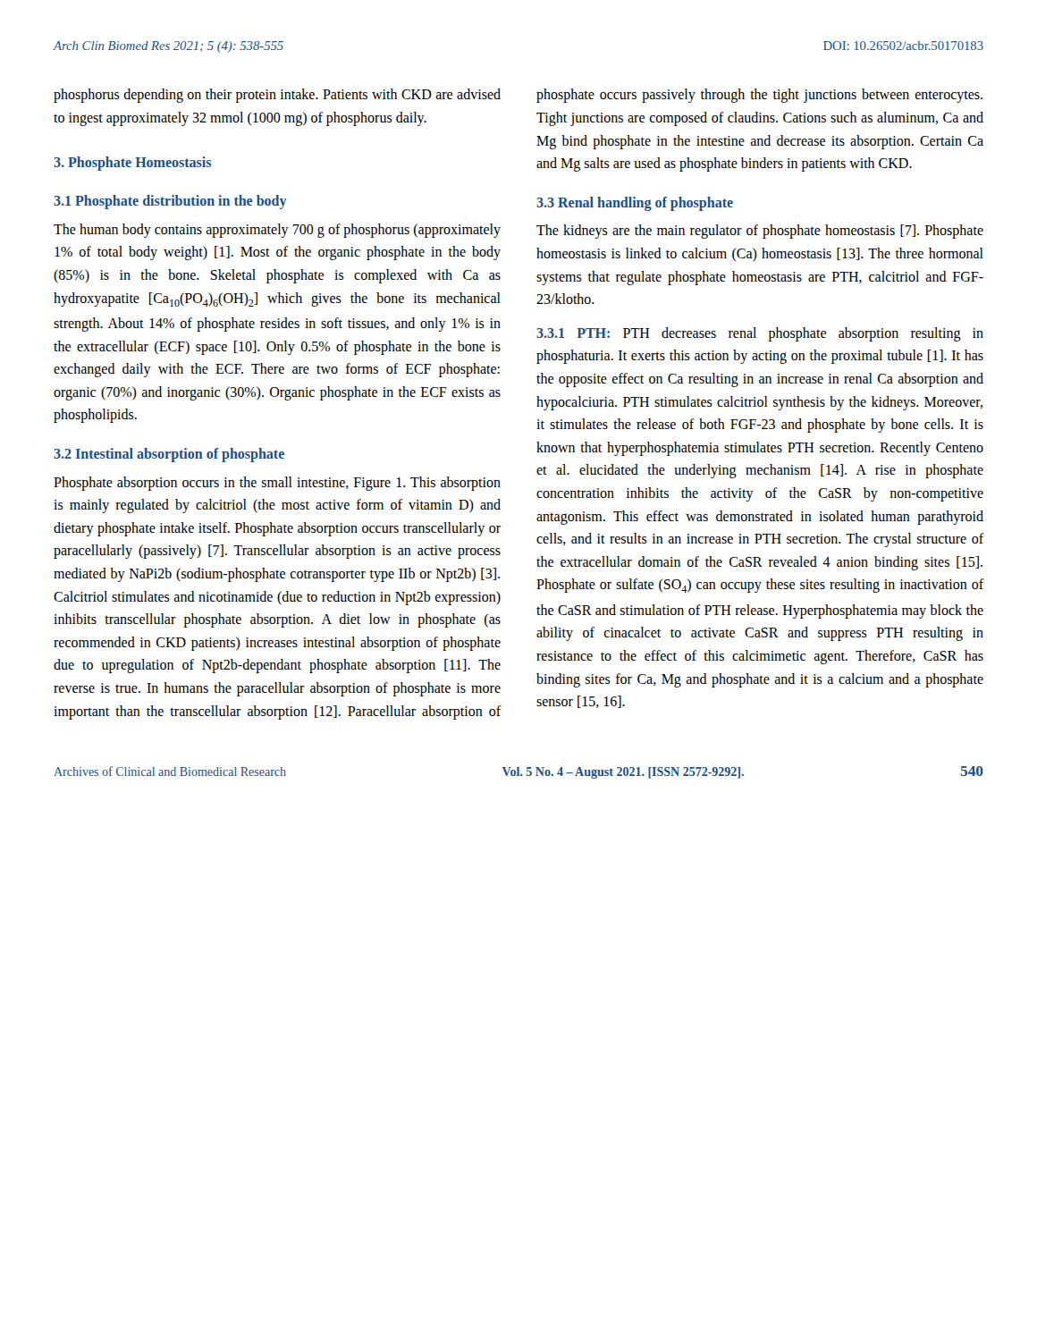Arch Clin Biomed Res 2021; 5 (4): 538-555
DOI: 10.26502/acbr.50170183
phosphorus depending on their protein intake. Patients with CKD are advised to ingest approximately 32 mmol (1000 mg) of phosphorus daily.
3. Phosphate Homeostasis
3.1 Phosphate distribution in the body
The human body contains approximately 700 g of phosphorus (approximately 1% of total body weight) [1]. Most of the organic phosphate in the body (85%) is in the bone. Skeletal phosphate is complexed with Ca as hydroxyapatite [Ca10(PO4)6(OH)2] which gives the bone its mechanical strength. About 14% of phosphate resides in soft tissues, and only 1% is in the extracellular (ECF) space [10]. Only 0.5% of phosphate in the bone is exchanged daily with the ECF. There are two forms of ECF phosphate: organic (70%) and inorganic (30%). Organic phosphate in the ECF exists as phospholipids.
3.2 Intestinal absorption of phosphate
Phosphate absorption occurs in the small intestine, Figure 1. This absorption is mainly regulated by calcitriol (the most active form of vitamin D) and dietary phosphate intake itself. Phosphate absorption occurs transcellularly or paracellularly (passively) [7]. Transcellular absorption is an active process mediated by NaPi2b (sodium-phosphate cotransporter type IIb or Npt2b) [3]. Calcitriol stimulates and nicotinamide (due to reduction in Npt2b expression) inhibits transcellular phosphate absorption. A diet low in phosphate (as recommended in CKD patients) increases intestinal absorption of phosphate due to upregulation of Npt2b-dependant phosphate absorption [11]. The reverse is true. In humans the paracellular absorption of phosphate is more important than the transcellular absorption [12]. Paracellular absorption of phosphate occurs passively through the tight junctions between enterocytes. Tight junctions are composed of claudins. Cations such as aluminum, Ca and Mg bind phosphate in the intestine and decrease its absorption. Certain Ca and Mg salts are used as phosphate binders in patients with CKD.
3.3 Renal handling of phosphate
The kidneys are the main regulator of phosphate homeostasis [7]. Phosphate homeostasis is linked to calcium (Ca) homeostasis [13]. The three hormonal systems that regulate phosphate homeostasis are PTH, calcitriol and FGF-23/klotho.
3.3.1 PTH: PTH decreases renal phosphate absorption resulting in phosphaturia. It exerts this action by acting on the proximal tubule [1]. It has the opposite effect on Ca resulting in an increase in renal Ca absorption and hypocalciuria. PTH stimulates calcitriol synthesis by the kidneys. Moreover, it stimulates the release of both FGF-23 and phosphate by bone cells. It is known that hyperphosphatemia stimulates PTH secretion. Recently Centeno et al. elucidated the underlying mechanism [14]. A rise in phosphate concentration inhibits the activity of the CaSR by non-competitive antagonism. This effect was demonstrated in isolated human parathyroid cells, and it results in an increase in PTH secretion. The crystal structure of the extracellular domain of the CaSR revealed 4 anion binding sites [15]. Phosphate or sulfate (SO4) can occupy these sites resulting in inactivation of the CaSR and stimulation of PTH release. Hyperphosphatemia may block the ability of cinacalcet to activate CaSR and suppress PTH resulting in resistance to the effect of this calcimimetic agent. Therefore, CaSR has binding sites for Ca, Mg and phosphate and it is a calcium and a phosphate sensor [15, 16].
Archives of Clinical and Biomedical Research
Vol. 5 No. 4 – August 2021. [ISSN 2572-9292].
540